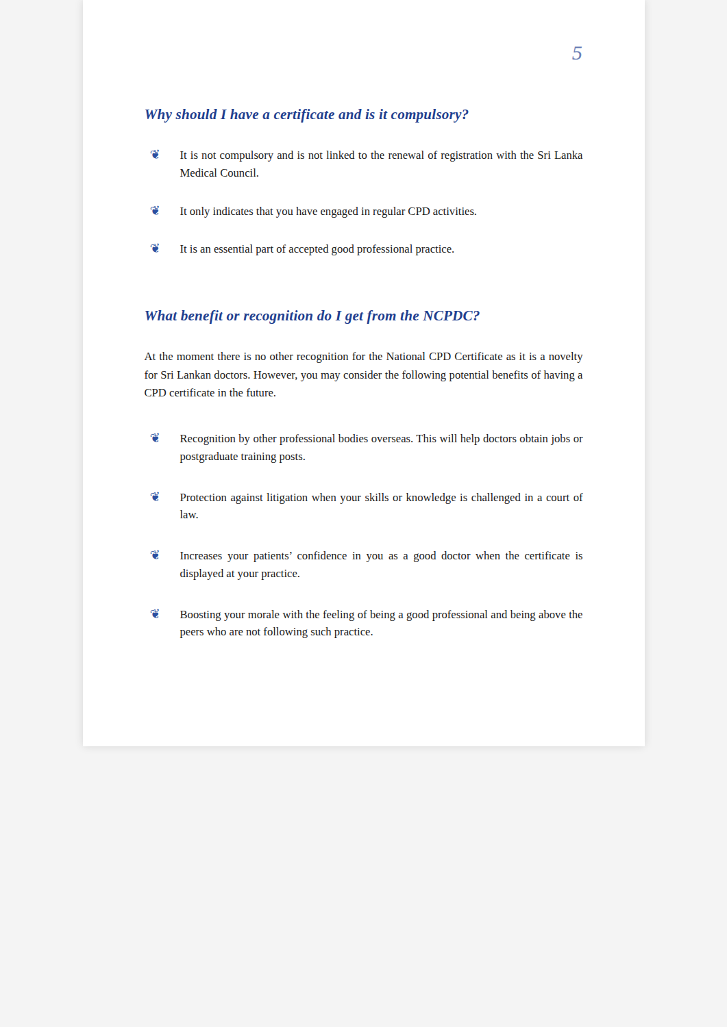5
Why should I have a certificate and is it compulsory?
It is not compulsory and is not linked to the renewal of registration with the Sri Lanka Medical Council.
It only indicates that you have engaged in regular CPD activities.
It is an essential part of accepted good professional practice.
What benefit or recognition do I get from the NCPDC?
At the moment there is no other recognition for the National CPD Certificate as it is a novelty for Sri Lankan doctors. However, you may consider the following potential benefits of having a CPD certificate in the future.
Recognition by other professional bodies overseas. This will help doctors obtain jobs or postgraduate training posts.
Protection against litigation when your skills or knowledge is challenged in a court of law.
Increases your patients’ confidence in you as a good doctor when the certificate is displayed at your practice.
Boosting your morale with the feeling of being a good professional and being above the peers who are not following such practice.